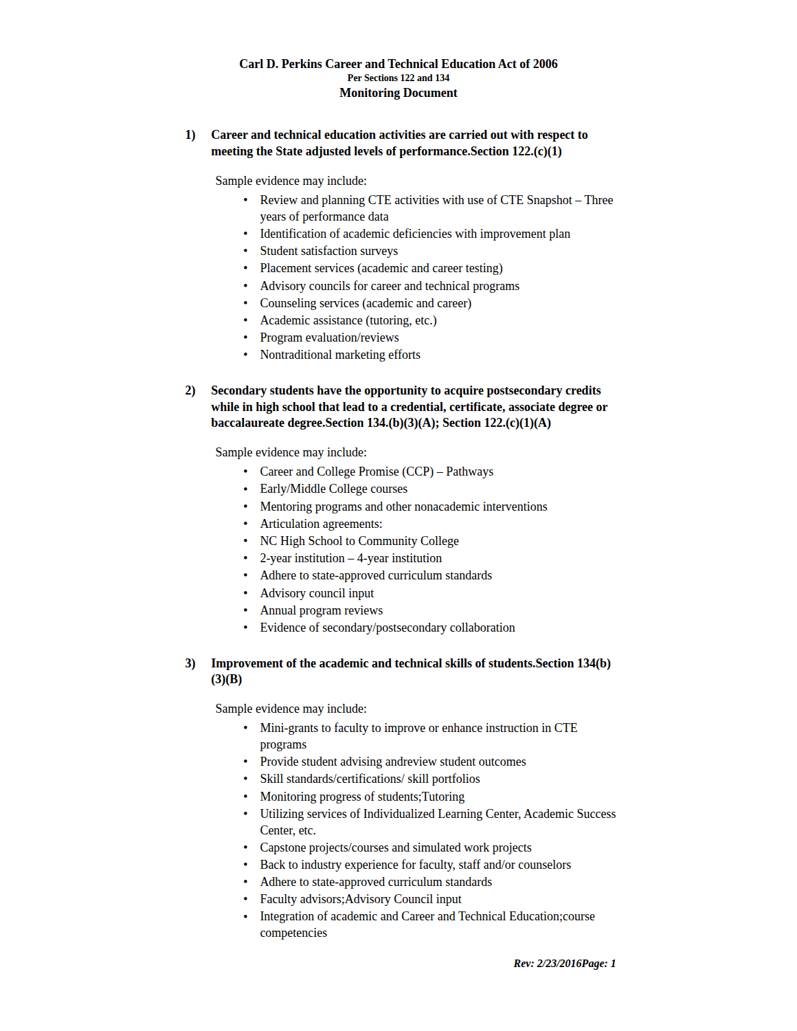Carl D. Perkins Career and Technical Education Act of 2006
Per Sections 122 and 134
Monitoring Document
1)
Career and technical education activities are carried out with respect to meeting the State adjusted levels of performance.Section 122.(c)(1)
Sample evidence may include:
Review and planning CTE activities with use of CTE Snapshot – Three years of performance data
Identification of academic deficiencies with improvement plan
Student satisfaction surveys
Placement services (academic and career testing)
Advisory councils for career and technical programs
Counseling services (academic and career)
Academic assistance (tutoring, etc.)
Program evaluation/reviews
Nontraditional marketing efforts
2)
Secondary students have the opportunity to acquire postsecondary credits while in high school that lead to a credential, certificate, associate degree or baccalaureate degree.Section 134.(b)(3)(A); Section 122.(c)(1)(A)
Sample evidence may include:
Career and College Promise (CCP) – Pathways
Early/Middle College courses
Mentoring programs and other nonacademic interventions
Articulation agreements:
NC High School to Community College
2-year institution – 4-year institution
Adhere to state-approved curriculum standards
Advisory council input
Annual program reviews
Evidence of secondary/postsecondary collaboration
3)
Improvement of the academic and technical skills of students.Section 134(b)(3)(B)
Sample evidence may include:
Mini-grants to faculty to improve or enhance instruction in CTE programs
Provide student advising andreview student outcomes
Skill standards/certifications/ skill portfolios
Monitoring progress of students;Tutoring
Utilizing services of Individualized Learning Center, Academic Success Center, etc.
Capstone projects/courses and simulated work projects
Back to industry experience for faculty, staff and/or counselors
Adhere to state-approved curriculum standards
Faculty advisors;Advisory Council input
Integration of academic and Career and Technical Education;course competencies
Rev: 2/23/2016Page: 1